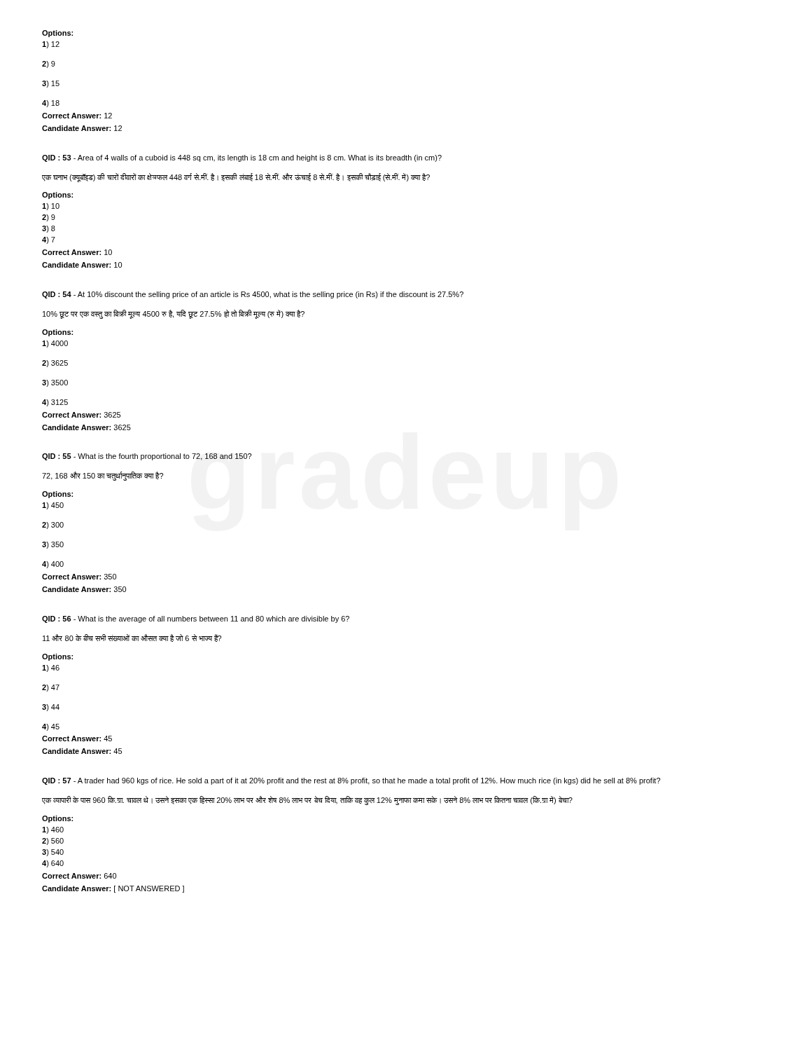gradeup
Options:
1) 12
2) 9
3) 15
4) 18
Correct Answer: 12
Candidate Answer: 12
QID : 53 - Area of 4 walls of a cuboid is 448 sq cm, its length is 18 cm and height is 8 cm. What is its breadth (in cm)?
एक घनाभ (क्यूबॉइड) की चारों दीवारों का क्षेत्रफल 448 वर्ग से.मीं. है। इसकी लंबाई 18 से.मीं. और ऊंचाई 8 से.मीं. है। इसकी चौड़ाई (से.मीं. में) क्या है?
Options:
1) 10
2) 9
3) 8
4) 7
Correct Answer: 10
Candidate Answer: 10
QID : 54 - At 10% discount the selling price of an article is Rs 4500, what is the selling price (in Rs) if the discount is 27.5%?
10% छूट पर एक वस्तु का बिक्री मूल्य 4500 रु है, यदि छूट 27.5% हो तो बिक्री मूल्य (रु में) क्या है?
Options:
1) 4000
2) 3625
3) 3500
4) 3125
Correct Answer: 3625
Candidate Answer: 3625
QID : 55 - What is the fourth proportional to 72, 168 and 150?
72, 168 और 150 का चतुर्थानुपातिक क्या है?
Options:
1) 450
2) 300
3) 350
4) 400
Correct Answer: 350
Candidate Answer: 350
QID : 56 - What is the average of all numbers between 11 and 80 which are divisible by 6?
11 और 80 के बीच सभी संख्याओं का औसत क्या है जो 6 से भाज्य हैं?
Options:
1) 46
2) 47
3) 44
4) 45
Correct Answer: 45
Candidate Answer: 45
QID : 57 - A trader had 960 kgs of rice. He sold a part of it at 20% profit and the rest at 8% profit, so that he made a total profit of 12%. How much rice (in kgs) did he sell at 8% profit?
एक व्यापारी के पास 960 कि.ग्रा. चावल थे। उसने इसका एक हिस्सा 20% लाभ पर और शेष 8% लाभ पर बेच दिया, ताकि वह कुल 12% मुनाफा कमा सके। उसने 8% लाभ पर कितना चावल (कि.ग्रा में) बेचा?
Options:
1) 460
2) 560
3) 540
4) 640
Correct Answer: 640
Candidate Answer: [ NOT ANSWERED ]